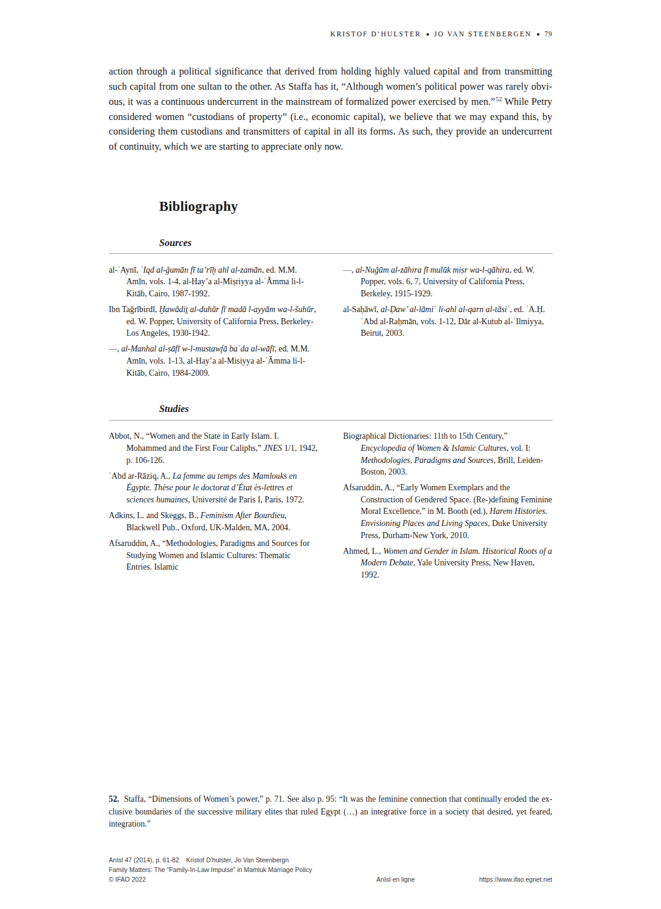KRISTOF D’HULSTER ■ JO VAN STEENBERGEN ■ 79
action through a political significance that derived from holding highly valued capital and from transmitting such capital from one sultan to the other. As Staffa has it, “Although women’s political power was rarely obvious, it was a continuous undercurrent in the mainstream of formalized power exercised by men.”52 While Petry considered women “custodians of property” (i.e., economic capital), we believe that we may expand this, by considering them custodians and transmitters of capital in all its forms. As such, they provide an undercurrent of continuity, which we are starting to appreciate only now.
Bibliography
Sources
al-ʿAynī, ʿIqd al-ǧumān fī ta’rīḫ ahl al-zamān, ed. M.M. Amīn, vols. 1-4, al-Hay’a al-Miṣriyya al-ʿĀmma li-l-Kitāb, Cairo, 1987-1992.
Ibn Taǧrībirdī, Ḫawādiṯ al-duhūr fī madā l-ayyām wa-l-šuhūr, ed. W. Popper, University of California Press, Berkeley-Los Angeles, 1930-1942.
—, al-Manhal al-ṣāfī w-l-mustawfā baʿda al-wāfī, ed. M.M. Amīn, vols. 1-13, al-Hay’a al-Misiyya al-ʿĀmma li-l-Kitāb, Cairo, 1984-2009.
—, al-Nuǧūm al-zāhira fī mulūk miṣr wa-l-qāhira, ed. W. Popper, vols. 6, 7, University of California Press, Berkeley, 1915-1929.
al-Saḥāwī, al-Ḍaw’ al-lāmiʿ li-ahl al-qarn al-tāsiʿ, ed. ʿA.Ḥ. ʿAbd al-Raḥmān, vols. 1-12, Dār al-Kutub al-ʿIlmiyya, Beirut, 2003.
Studies
Abbot, N., “Women and the State in Early Islam. I. Mohammed and the First Four Caliphs,” JNES 1/1, 1942, p. 106-126.
ʿAbd ar-Rāziq, A., La femme au temps des Mamlouks en Égypte. Thèse pour le doctorat d’État ès-lettres et sciences humaines, Université de Paris I, Paris, 1972.
Adkins, L. and Skeggs, B., Feminism After Bourdieu, Blackwell Pub., Oxford, UK-Malden, MA, 2004.
Afsaruddin, A., “Methodologies, Paradigms and Sources for Studying Women and Islamic Cultures: Thematic Entries. Islamic
Biographical Dictionaries: 11th to 15th Century,” Encyclopedia of Women & Islamic Cultures, vol. I: Methodologies, Paradigms and Sources, Brill, Leiden-Boston, 2003.
Afsaruddin, A., “Early Women Exemplars and the Construction of Gendered Space. (Re-)defining Feminine Moral Excellence,” in M. Booth (ed.), Harem Histories. Envisioning Places and Living Spaces, Duke University Press, Durham-New York, 2010.
Ahmed, L., Women and Gender in Islam. Historical Roots of a Modern Debate, Yale University Press, New Haven, 1992.
52. Staffa, “Dimensions of Women’s power,” p. 71. See also p. 95: “It was the feminine connection that continually eroded the exclusive boundaries of the successive military elites that ruled Egypt (…) an integrative force in a society that desired, yet feared, integration.”
AnIsl 47 (2014), p. 61-82 Kristof D’hulster, Jo Van Steenbergn
Family Matters: The “Family-In-Law Impulse” in Mamluk Marriage Policy
© IFAO 2022
AnIsl en ligne
https://www.ifao.egnet.net